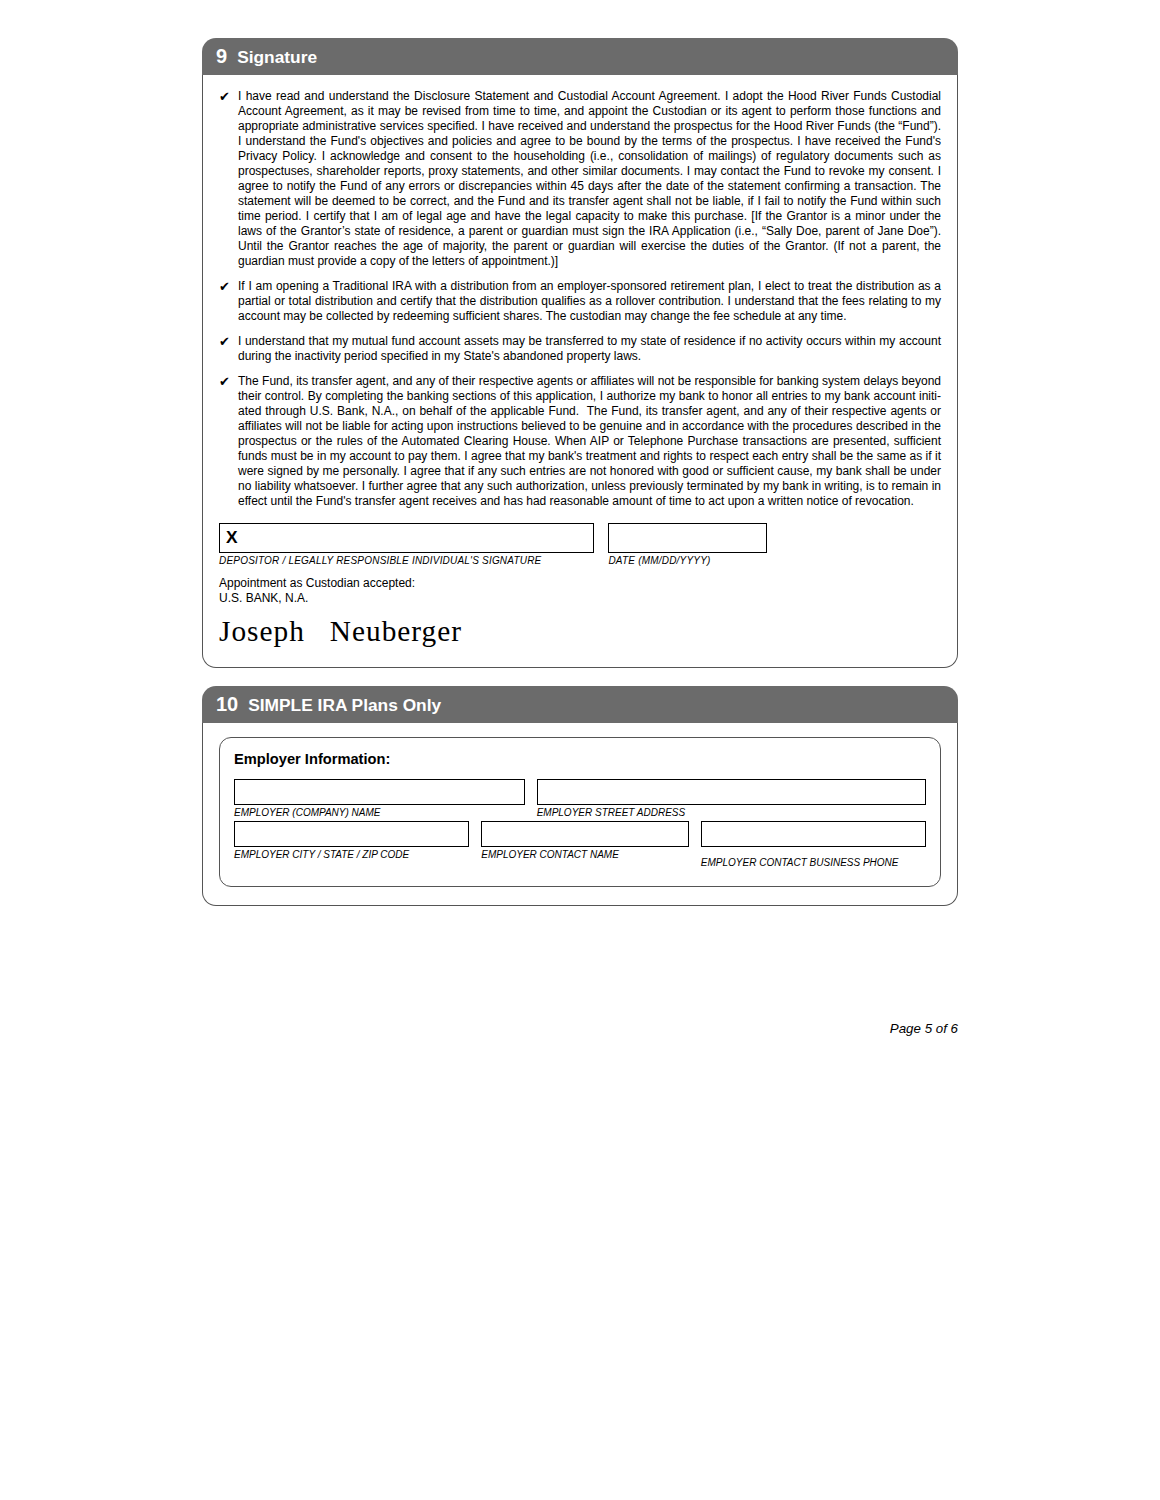9 Signature
✔
I have read and understand the Disclosure Statement and Custodial Account Agreement. I adopt the Hood River Funds Custodial Account Agreement, as it may be revised from time to time, and appoint the Custodian or its agent to perform those functions and appropriate administrative services specified. I have received and understand the prospectus for the Hood River Funds (the “Fund”). I understand the Fund's objectives and policies and agree to be bound by the terms of the prospectus. I have received the Fund's Privacy Policy. I acknowledge and consent to the householding (i.e., consolidation of mailings) of regulatory documents such as prospectuses, shareholder reports, proxy statements, and other similar documents. I may contact the Fund to revoke my consent. I agree to notify the Fund of any errors or discrepancies within 45 days after the date of the statement confirming a transaction. The statement will be deemed to be correct, and the Fund and its transfer agent shall not be liable, if I fail to notify the Fund within such time period. I certify that I am of legal age and have the legal capacity to make this purchase. [If the Grantor is a minor under the laws of the Grantor’s state of residence, a parent or guardian must sign the IRA Application (i.e., “Sally Doe, parent of Jane Doe”). Until the Grantor reaches the age of majority, the parent or guardian will exercise the duties of the Grantor. (If not a parent, the guardian must provide a copy of the letters of appointment.)]
✔
If I am opening a Traditional IRA with a distribution from an employer-sponsored retirement plan, I elect to treat the distribution as a partial or total distribution and certify that the distribution qualifies as a rollover contribution. I understand that the fees relating to my account may be collected by redeeming sufficient shares. The custodian may change the fee schedule at any time.
✔
I understand that my mutual fund account assets may be transferred to my state of residence if no activity occurs within my account during the inactivity period specified in my State's abandoned property laws.
✔
The Fund, its transfer agent, and any of their respective agents or affiliates will not be responsible for banking system delays beyond their control. By completing the banking sections of this application, I authorize my bank to honor all entries to my bank account initiated through U.S. Bank, N.A., on behalf of the applicable Fund. The Fund, its transfer agent, and any of their respective agents or affiliates will not be liable for acting upon instructions believed to be genuine and in accordance with the procedures described in the prospectus or the rules of the Automated Clearing House. When AIP or Telephone Purchase transactions are presented, sufficient funds must be in my account to pay them. I agree that my bank's treatment and rights to respect each entry shall be the same as if it were signed by me personally. I agree that if any such entries are not honored with good or sufficient cause, my bank shall be under no liability whatsoever. I further agree that any such authorization, unless previously terminated by my bank in writing, is to remain in effect until the Fund's transfer agent receives and has had reasonable amount of time to act upon a written notice of revocation.
X
DEPOSITOR / LEGALLY RESPONSIBLE INDIVIDUAL'S SIGNATURE
DATE (MM/DD/YYYY)
Appointment as Custodian accepted:
U.S. BANK, N.A.
Joseph Neuberger
10 SIMPLE IRA Plans Only
Employer Information:
EMPLOYER (COMPANY) NAME
EMPLOYER STREET ADDRESS
EMPLOYER CITY / STATE / ZIP CODE
EMPLOYER CONTACT NAME
EMPLOYER CONTACT BUSINESS PHONE
Page 5 of 6